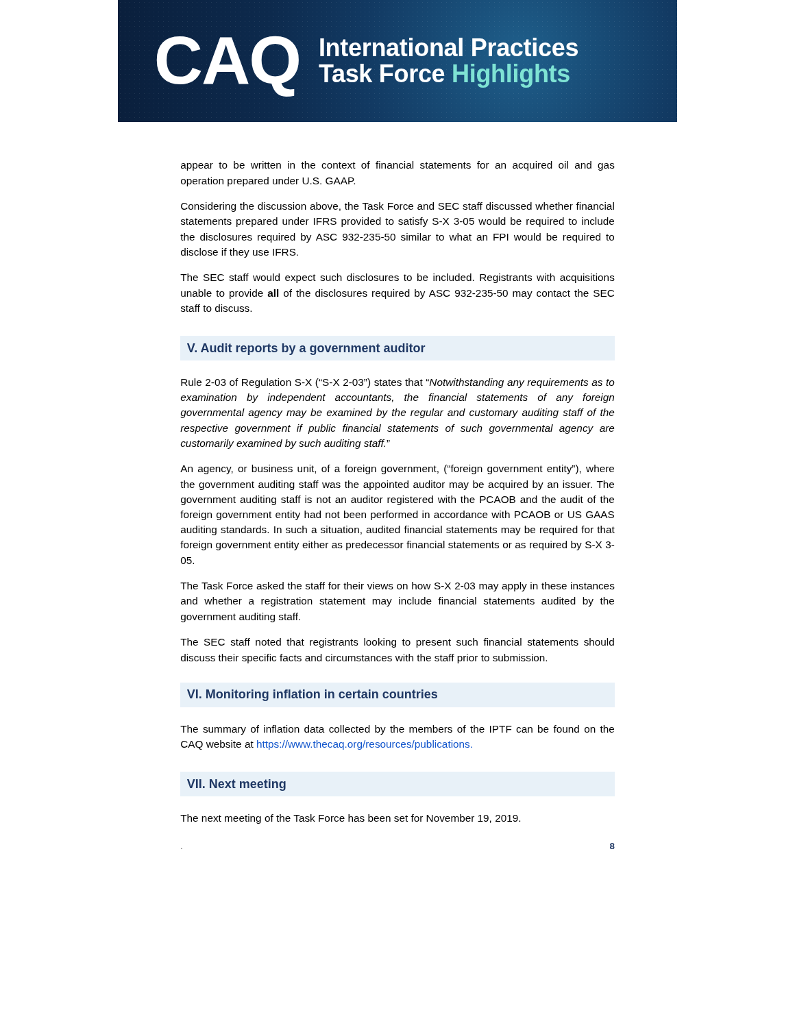CAQ
International Practices
Task Force Highlights
appear to be written in the context of financial statements for an acquired oil and gas operation prepared under U.S. GAAP.
Considering the discussion above, the Task Force and SEC staff discussed whether financial statements prepared under IFRS provided to satisfy S-X 3-05 would be required to include the disclosures required by ASC 932-235-50 similar to what an FPI would be required to disclose if they use IFRS.
The SEC staff would expect such disclosures to be included. Registrants with acquisitions unable to provide all of the disclosures required by ASC 932-235-50 may contact the SEC staff to discuss.
V. Audit reports by a government auditor
Rule 2-03 of Regulation S-X (“S-X 2-03”) states that “Notwithstanding any requirements as to examination by independent accountants, the financial statements of any foreign governmental agency may be examined by the regular and customary auditing staff of the respective government if public financial statements of such governmental agency are customarily examined by such auditing staff.”
An agency, or business unit, of a foreign government, (“foreign government entity”), where the government auditing staff was the appointed auditor may be acquired by an issuer. The government auditing staff is not an auditor registered with the PCAOB and the audit of the foreign government entity had not been performed in accordance with PCAOB or US GAAS auditing standards. In such a situation, audited financial statements may be required for that foreign government entity either as predecessor financial statements or as required by S-X 3-05.
The Task Force asked the staff for their views on how S-X 2-03 may apply in these instances and whether a registration statement may include financial statements audited by the government auditing staff.
The SEC staff noted that registrants looking to present such financial statements should discuss their specific facts and circumstances with the staff prior to submission.
VI. Monitoring inflation in certain countries
The summary of inflation data collected by the members of the IPTF can be found on the CAQ website at https://www.thecaq.org/resources/publications.
VII. Next meeting
The next meeting of the Task Force has been set for November 19, 2019.
.
8